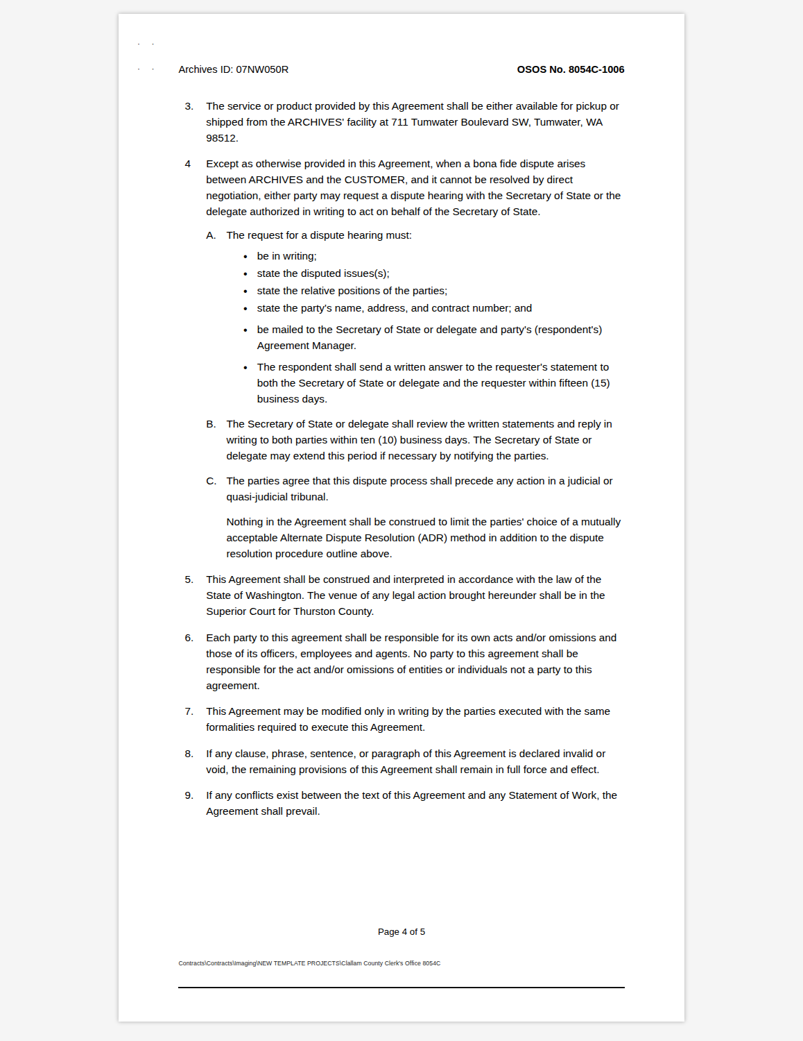· · · ·
Archives ID: 07NW050R
OSOS No. 8054C-1006
3. The service or product provided by this Agreement shall be either available for pickup or shipped from the ARCHIVES' facility at 711 Tumwater Boulevard SW, Tumwater, WA 98512.
4 Except as otherwise provided in this Agreement, when a bona fide dispute arises between ARCHIVES and the CUSTOMER, and it cannot be resolved by direct negotiation, either party may request a dispute hearing with the Secretary of State or the delegate authorized in writing to act on behalf of the Secretary of State.
A. The request for a dispute hearing must:
be in writing;
state the disputed issues(s);
state the relative positions of the parties;
state the party's name, address, and contract number; and
be mailed to the Secretary of State or delegate and party's (respondent's) Agreement Manager.
The respondent shall send a written answer to the requester's statement to both the Secretary of State or delegate and the requester within fifteen (15) business days.
B. The Secretary of State or delegate shall review the written statements and reply in writing to both parties within ten (10) business days. The Secretary of State or delegate may extend this period if necessary by notifying the parties.
C. The parties agree that this dispute process shall precede any action in a judicial or quasi-judicial tribunal.
Nothing in the Agreement shall be construed to limit the parties' choice of a mutually acceptable Alternate Dispute Resolution (ADR) method in addition to the dispute resolution procedure outline above.
5. This Agreement shall be construed and interpreted in accordance with the law of the State of Washington. The venue of any legal action brought hereunder shall be in the Superior Court for Thurston County.
6. Each party to this agreement shall be responsible for its own acts and/or omissions and those of its officers, employees and agents. No party to this agreement shall be responsible for the act and/or omissions of entities or individuals not a party to this agreement.
7. This Agreement may be modified only in writing by the parties executed with the same formalities required to execute this Agreement.
8. If any clause, phrase, sentence, or paragraph of this Agreement is declared invalid or void, the remaining provisions of this Agreement shall remain in full force and effect.
9. If any conflicts exist between the text of this Agreement and any Statement of Work, the Agreement shall prevail.
Page 4 of 5
Contracts\Contracts\Imaging\NEW TEMPLATE PROJECTS\Clallam County Clerk's Office 8054C